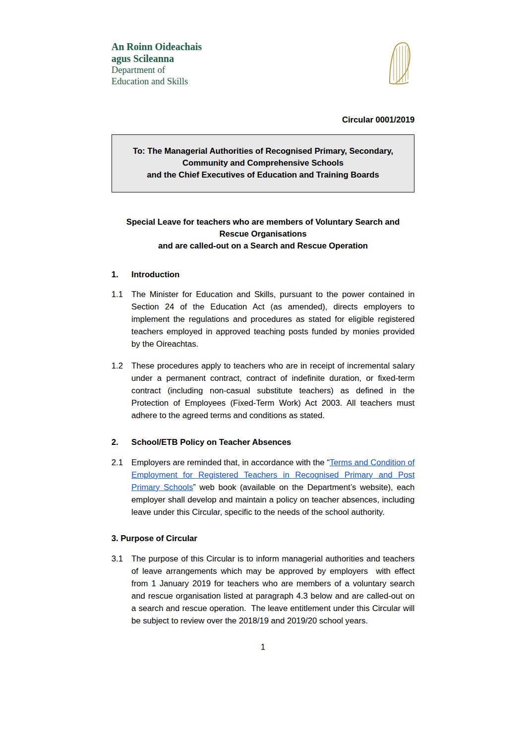An Roinn Oideachais agus Scileanna Department of Education and Skills
Circular 0001/2019
To: The Managerial Authorities of Recognised Primary, Secondary,
Community and Comprehensive Schools
and the Chief Executives of Education and Training Boards
Special Leave for teachers who are members of Voluntary Search and Rescue Organisations
and are called-out on a Search and Rescue Operation
1. Introduction
1.1
The Minister for Education and Skills, pursuant to the power contained in Section 24 of the Education Act (as amended), directs employers to implement the regulations and procedures as stated for eligible registered teachers employed in approved teaching posts funded by monies provided by the Oireachtas.
1.2
These procedures apply to teachers who are in receipt of incremental salary under a permanent contract, contract of indefinite duration, or fixed-term contract (including non-casual substitute teachers) as defined in the Protection of Employees (Fixed-Term Work) Act 2003. All teachers must adhere to the agreed terms and conditions as stated.
2. School/ETB Policy on Teacher Absences
2.1
Employers are reminded that, in accordance with the “Terms and Condition of Employment for Registered Teachers in Recognised Primary and Post Primary Schools” web book (available on the Department’s website), each employer shall develop and maintain a policy on teacher absences, including leave under this Circular, specific to the needs of the school authority.
3. Purpose of Circular
3.1
The purpose of this Circular is to inform managerial authorities and teachers of leave arrangements which may be approved by employers with effect from 1 January 2019 for teachers who are members of a voluntary search and rescue organisation listed at paragraph 4.3 below and are called-out on a search and rescue operation. The leave entitlement under this Circular will be subject to review over the 2018/19 and 2019/20 school years.
1